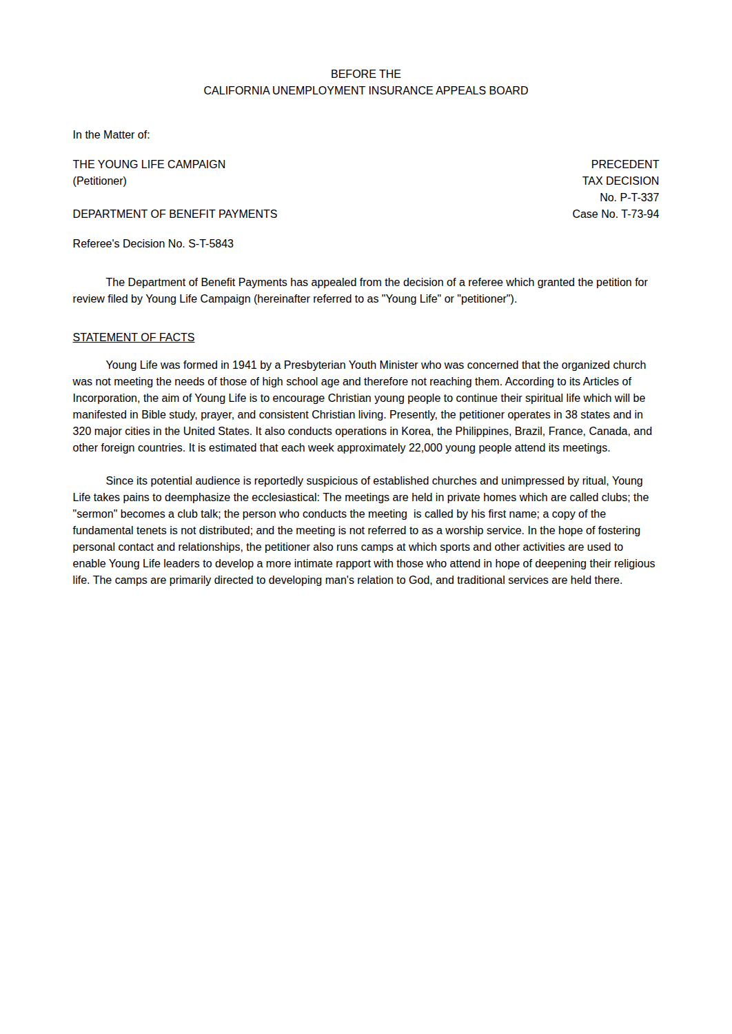BEFORE THE
CALIFORNIA UNEMPLOYMENT INSURANCE APPEALS BOARD
| In the Matter of: | |
| THE YOUNG LIFE CAMPAIGN | PRECEDENT |
| (Petitioner) | TAX DECISION |
| | No. P-T-337 |
| DEPARTMENT OF BENEFIT PAYMENTS | Case No. T-73-94 |
| Referee's Decision No. S-T-5843 |
The Department of Benefit Payments has appealed from the decision of a referee which granted the petition for review filed by Young Life Campaign (hereinafter referred to as "Young Life" or "petitioner").
STATEMENT OF FACTS
Young Life was formed in 1941 by a Presbyterian Youth Minister who was concerned that the organized church was not meeting the needs of those of high school age and therefore not reaching them. According to its Articles of Incorporation, the aim of Young Life is to encourage Christian young people to continue their spiritual life which will be manifested in Bible study, prayer, and consistent Christian living. Presently, the petitioner operates in 38 states and in 320 major cities in the United States. It also conducts operations in Korea, the Philippines, Brazil, France, Canada, and other foreign countries. It is estimated that each week approximately 22,000 young people attend its meetings.
Since its potential audience is reportedly suspicious of established churches and unimpressed by ritual, Young Life takes pains to deemphasize the ecclesiastical: The meetings are held in private homes which are called clubs; the "sermon" becomes a club talk; the person who conducts the meeting is called by his first name; a copy of the fundamental tenets is not distributed; and the meeting is not referred to as a worship service. In the hope of fostering personal contact and relationships, the petitioner also runs camps at which sports and other activities are used to enable Young Life leaders to develop a more intimate rapport with those who attend in hope of deepening their religious life. The camps are primarily directed to developing man's relation to God, and traditional services are held there.